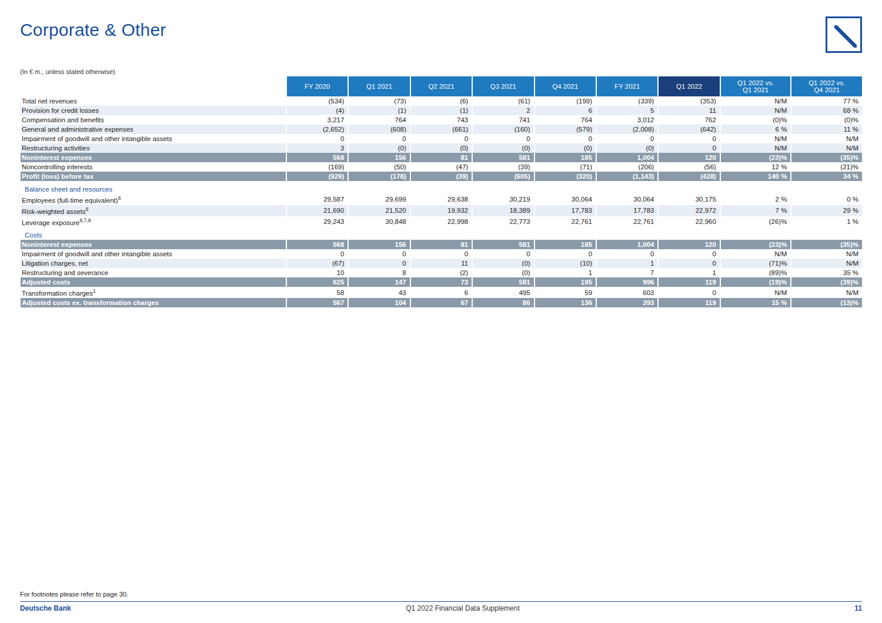Corporate & Other
(In € m., unless stated otherwise)
| | FY 2020 | Q1 2021 | Q2 2021 | Q3 2021 | Q4 2021 | FY 2021 | Q1 2022 | Q1 2022 vs. Q1 2021 | Q1 2022 vs. Q4 2021 |
| --- | --- | --- | --- | --- | --- | --- | --- | --- | --- |
| Total net revenues | (534) | (73) | (6) | (61) | (199) | (339) | (353) | N/M | 77 % |
| Provision for credit losses | (4) | (1) | (1) | 2 | 6 | 5 | 11 | N/M | 68 % |
| Compensation and benefits | 3,217 | 764 | 743 | 741 | 764 | 3,012 | 762 | (0)% | (0)% |
| General and administrative expenses | (2,652) | (608) | (661) | (160) | (579) | (2,008) | (642) | 6 % | 11 % |
| Impairment of goodwill and other intangible assets | 0 | 0 | 0 | 0 | 0 | 0 | 0 | N/M | N/M |
| Restructuring activities | 3 | (0) | (0) | (0) | (0) | (0) | 0 | N/M | N/M |
| Noninterest expenses | 568 | 156 | 81 | 581 | 185 | 1,004 | 120 | (23)% | (35)% |
| Noncontrolling interests | (169) | (50) | (47) | (39) | (71) | (206) | (56) | 12 % | (21)% |
| Profit (loss) before tax | (929) | (178) | (39) | (605) | (320) | (1,143) | (428) | 140 % | 34 % |
| Balance sheet and resources |
| Employees (full-time equivalent) 6 | 29,587 | 29,699 | 29,638 | 30,219 | 30,064 | 30,064 | 30,175 | 2 % | 0 % |
| Risk-weighted assets 6 | 21,690 | 21,520 | 19,932 | 18,389 | 17,783 | 17,783 | 22,972 | 7 % | 29 % |
| Leverage exposure 6,7,8 | 29,243 | 30,848 | 22,998 | 22,773 | 22,761 | 22,761 | 22,960 | (26)% | 1 % |
| Costs |
| Noninterest expenses | 568 | 156 | 81 | 581 | 185 | 1,004 | 120 | (23)% | (35)% |
| Impairment of goodwill and other intangible assets | 0 | 0 | 0 | 0 | 0 | 0 | 0 | N/M | N/M |
| Litigation charges, net | (67) | 0 | 11 | (0) | (10) | 1 | 0 | (71)% | N/M |
| Restructuring and severance | 10 | 8 | (2) | (0) | 1 | 7 | 1 | (89)% | 35 % |
| Adjusted costs | 625 | 147 | 73 | 581 | 195 | 996 | 119 | (19)% | (39)% |
| Transformation charges 1 | 58 | 43 | 6 | 495 | 59 | 603 | 0 | N/M | N/M |
| Adjusted costs ex. transformation charges | 567 | 104 | 67 | 86 | 136 | 393 | 119 | 15 % | (13)% |
For footnotes please refer to page 30.
Deutsche Bank
Q1 2022 Financial Data Supplement
11